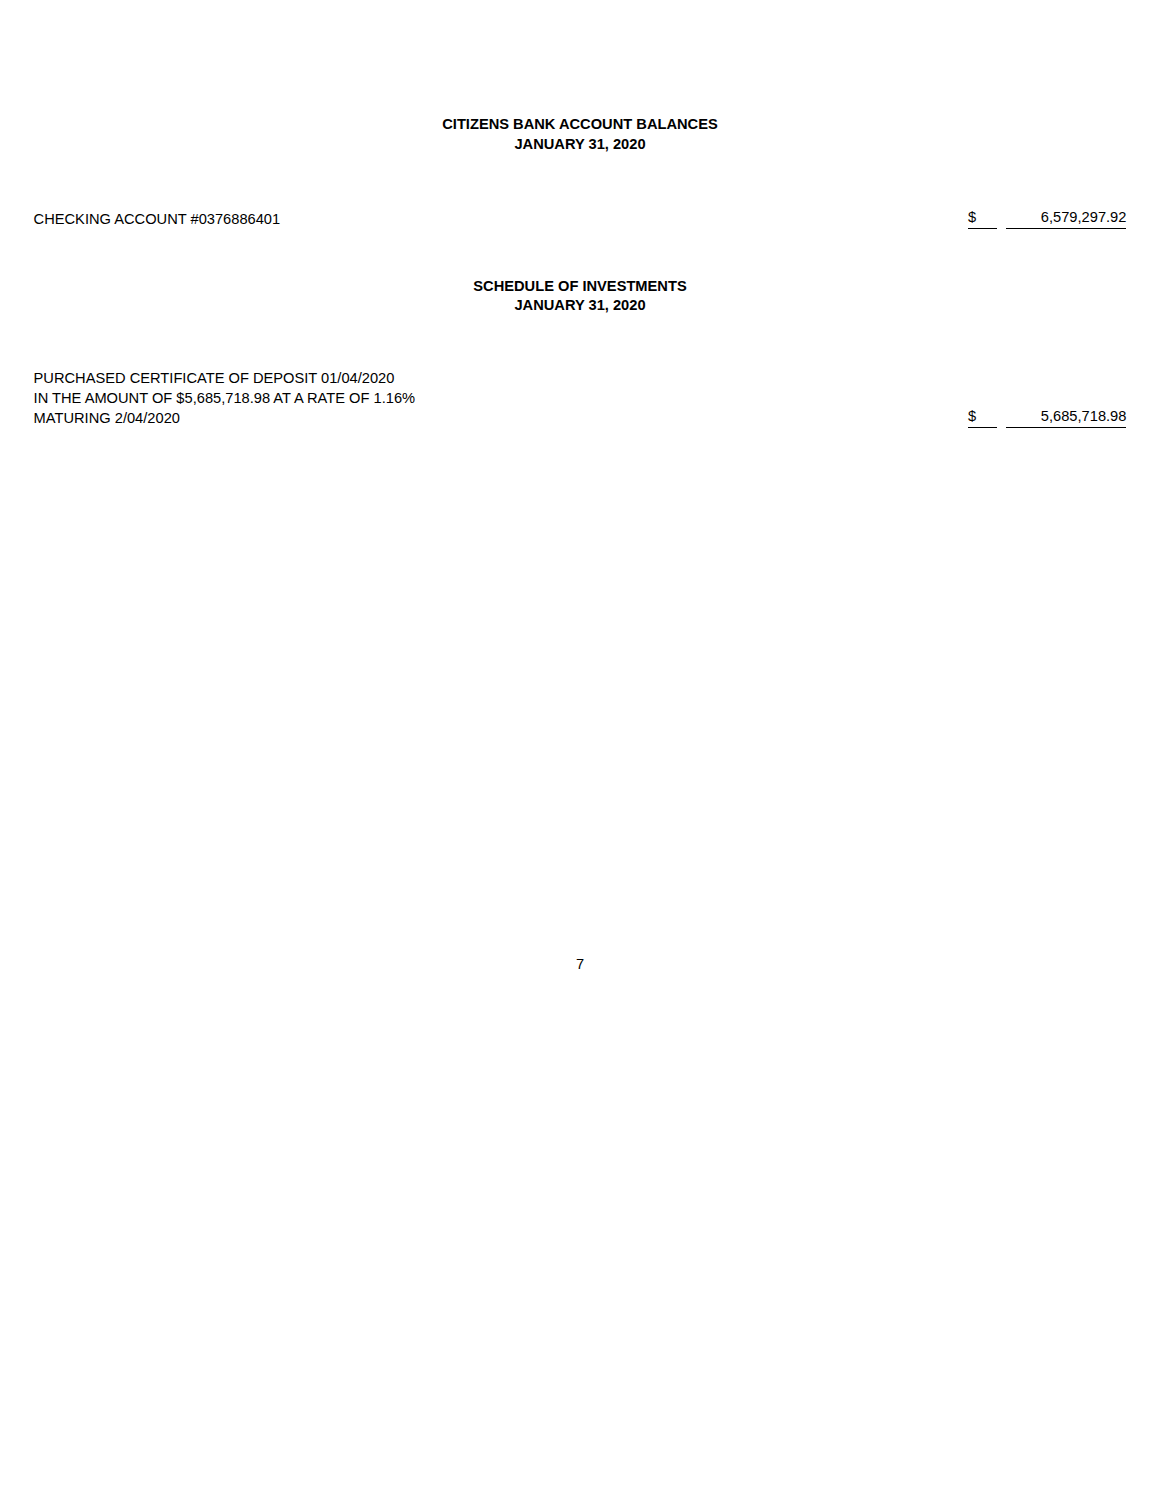CITIZENS BANK ACCOUNT BALANCES
JANUARY 31, 2020
| CHECKING ACCOUNT #0376886401 | $ | 6,579,297.92 |
SCHEDULE OF INVESTMENTS
JANUARY 31, 2020
| PURCHASED CERTIFICATE OF DEPOSIT 01/04/2020 IN THE AMOUNT OF $5,685,718.98 AT A RATE OF 1.16% MATURING 2/04/2020 | $ | 5,685,718.98 |
7